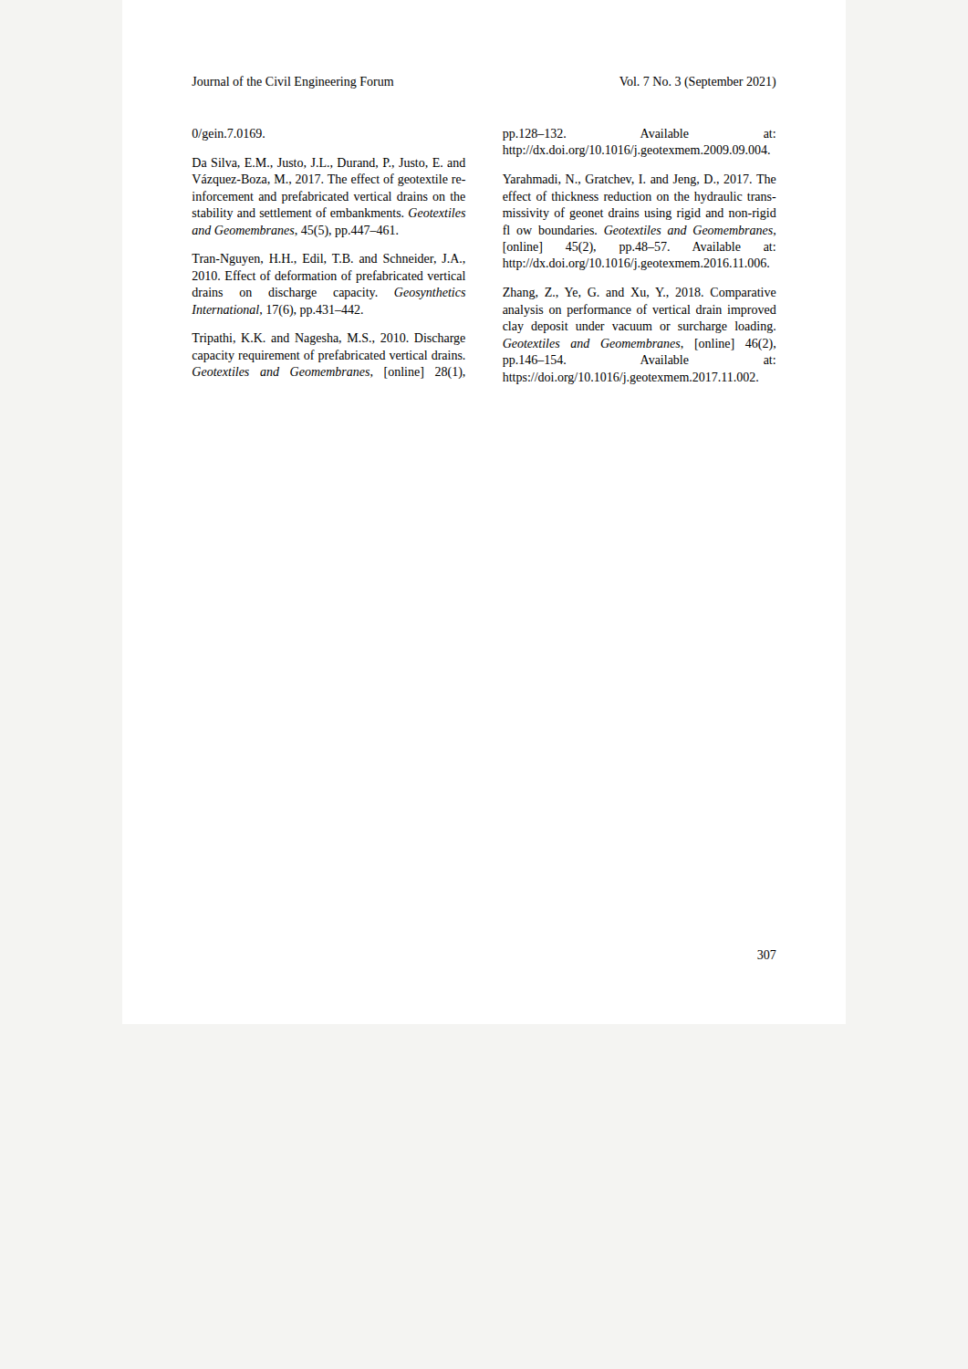Journal of the Civil Engineering Forum
Vol. 7 No. 3 (September 2021)
0/gein.7.0169.
Da Silva, E.M., Justo, J.L., Durand, P., Justo, E. and Vázquez-Boza, M., 2017. The effect of geotextile reinforcement and prefabricated vertical drains on the stability and settlement of embankments. Geotextiles and Geomembranes, 45(5), pp.447–461.
Tran-Nguyen, H.H., Edil, T.B. and Schneider, J.A., 2010. Effect of deformation of prefabricated vertical drains on discharge capacity. Geosynthetics International, 17(6), pp.431–442.
Tripathi, K.K. and Nagesha, M.S., 2010. Discharge capacity requirement of prefabricated vertical drains. Geotextiles and Geomembranes, [online] 28(1), pp.128–132. Available at: http://dx.doi.org/10.1016/j.geotexmem.2009.09.004.
Yarahmadi, N., Gratchev, I. and Jeng, D., 2017. The effect of thickness reduction on the hydraulic transmissivity of geonet drains using rigid and non-rigid fl ow boundaries. Geotextiles and Geomembranes, [online] 45(2), pp.48–57. Available at: http://dx.doi.org/10.1016/j.geotexmem.2016.11.006.
Zhang, Z., Ye, G. and Xu, Y., 2018. Comparative analysis on performance of vertical drain improved clay deposit under vacuum or surcharge loading. Geotextiles and Geomembranes, [online] 46(2), pp.146–154. Available at: https://doi.org/10.1016/j.geotexmem.2017.11.002.
307